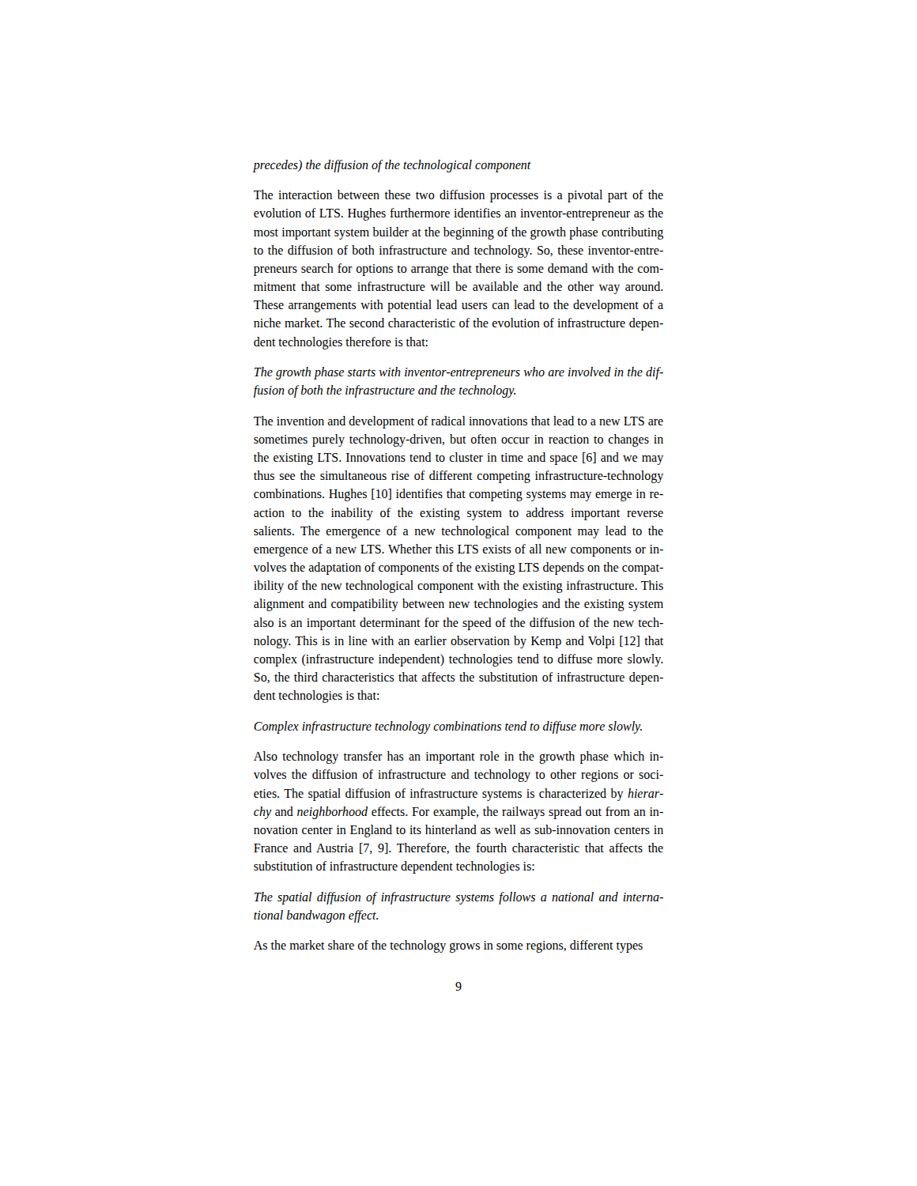precedes) the diffusion of the technological component
The interaction between these two diffusion processes is a pivotal part of the evolution of LTS. Hughes furthermore identifies an inventor-entrepreneur as the most important system builder at the beginning of the growth phase contributing to the diffusion of both infrastructure and technology. So, these inventor-entrepreneurs search for options to arrange that there is some demand with the commitment that some infrastructure will be available and the other way around. These arrangements with potential lead users can lead to the development of a niche market. The second characteristic of the evolution of infrastructure dependent technologies therefore is that:
The growth phase starts with inventor-entrepreneurs who are involved in the diffusion of both the infrastructure and the technology.
The invention and development of radical innovations that lead to a new LTS are sometimes purely technology-driven, but often occur in reaction to changes in the existing LTS. Innovations tend to cluster in time and space [6] and we may thus see the simultaneous rise of different competing infrastructure-technology combinations. Hughes [10] identifies that competing systems may emerge in reaction to the inability of the existing system to address important reverse salients. The emergence of a new technological component may lead to the emergence of a new LTS. Whether this LTS exists of all new components or involves the adaptation of components of the existing LTS depends on the compatibility of the new technological component with the existing infrastructure. This alignment and compatibility between new technologies and the existing system also is an important determinant for the speed of the diffusion of the new technology. This is in line with an earlier observation by Kemp and Volpi [12] that complex (infrastructure independent) technologies tend to diffuse more slowly. So, the third characteristics that affects the substitution of infrastructure dependent technologies is that:
Complex infrastructure technology combinations tend to diffuse more slowly.
Also technology transfer has an important role in the growth phase which involves the diffusion of infrastructure and technology to other regions or societies. The spatial diffusion of infrastructure systems is characterized by hierarchy and neighborhood effects. For example, the railways spread out from an innovation center in England to its hinterland as well as sub-innovation centers in France and Austria [7, 9]. Therefore, the fourth characteristic that affects the substitution of infrastructure dependent technologies is:
The spatial diffusion of infrastructure systems follows a national and international bandwagon effect.
As the market share of the technology grows in some regions, different types
9